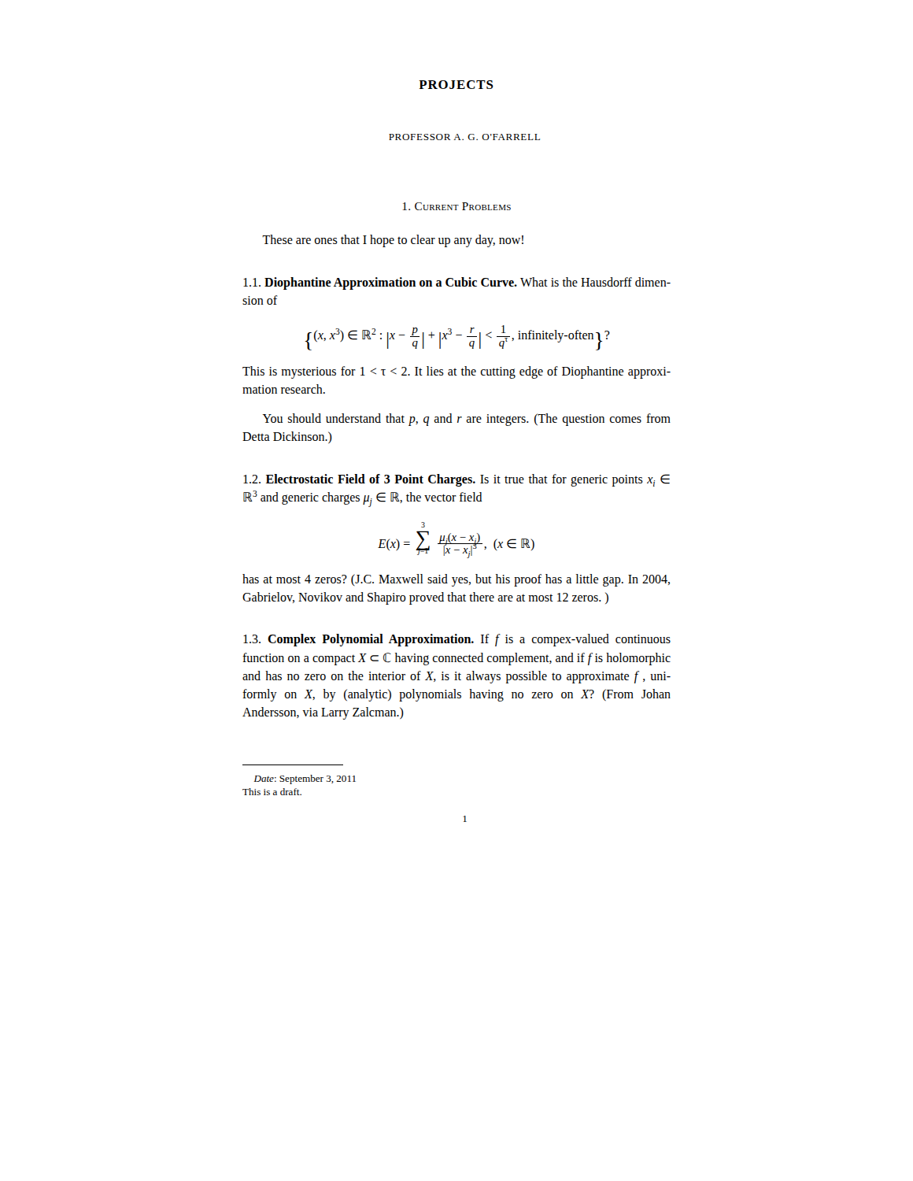PROJECTS
PROFESSOR A. G. O'FARRELL
1. Current Problems
These are ones that I hope to clear up any day, now!
1.1. Diophantine Approximation on a Cubic Curve. What is the Hausdorff dimension of
{(x, x3) ∈ ℝ2 : |x − pq| + |x3 − rq| < 1 qτ, infinitely-often}?
This is mysterious for 1 < τ < 2. It lies at the cutting edge of Diophantine approximation research.
You should understand that p, q and r are integers. (The question comes from Detta Dickinson.)
1.2. Electrostatic Field of 3 Point Charges. Is it true that for generic points xi ∈ ℝ3 and generic charges μj ∈ ℝ, the vector field
E(x) = 3∑j=1 μj(x − xj)|x − xj|3, (x ∈ ℝ)
has at most 4 zeros? (J.C. Maxwell said yes, but his proof has a little gap. In 2004, Gabrielov, Novikov and Shapiro proved that there are at most 12 zeros. )
1.3. Complex Polynomial Approximation. If f is a compex-valued continuous function on a compact X ⊂ ℂ having connected complement, and if f is holomorphic and has no zero on the interior of X, is it always possible to approximate f , uniformly on X, by (analytic) polynomials having no zero on X? (From Johan Andersson, via Larry Zalcman.)
Date: September 3, 2011
This is a draft.
1